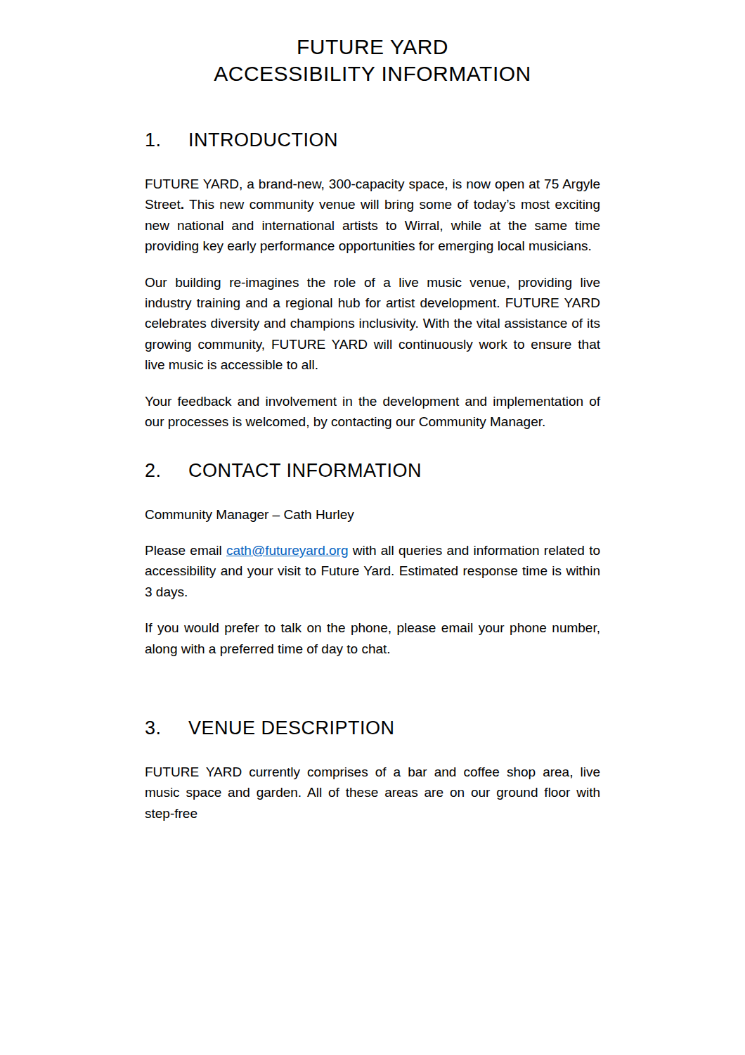Future Yard
Accessibility Information
1. Introduction
FUTURE YARD, a brand-new, 300-capacity space, is now open at 75 Argyle Street. This new community venue will bring some of today’s most exciting new national and international artists to Wirral, while at the same time providing key early performance opportunities for emerging local musicians.
Our building re-imagines the role of a live music venue, providing live industry training and a regional hub for artist development. FUTURE YARD celebrates diversity and champions inclusivity. With the vital assistance of its growing community, FUTURE YARD will continuously work to ensure that live music is accessible to all.
Your feedback and involvement in the development and implementation of our processes is welcomed, by contacting our Community Manager.
2. Contact Information
Community Manager – Cath Hurley
Please email cath@futureyard.org with all queries and information related to accessibility and your visit to Future Yard. Estimated response time is within 3 days.
If you would prefer to talk on the phone, please email your phone number, along with a preferred time of day to chat.
3. Venue Description
FUTURE YARD currently comprises of a bar and coffee shop area, live music space and garden. All of these areas are on our ground floor with step-free